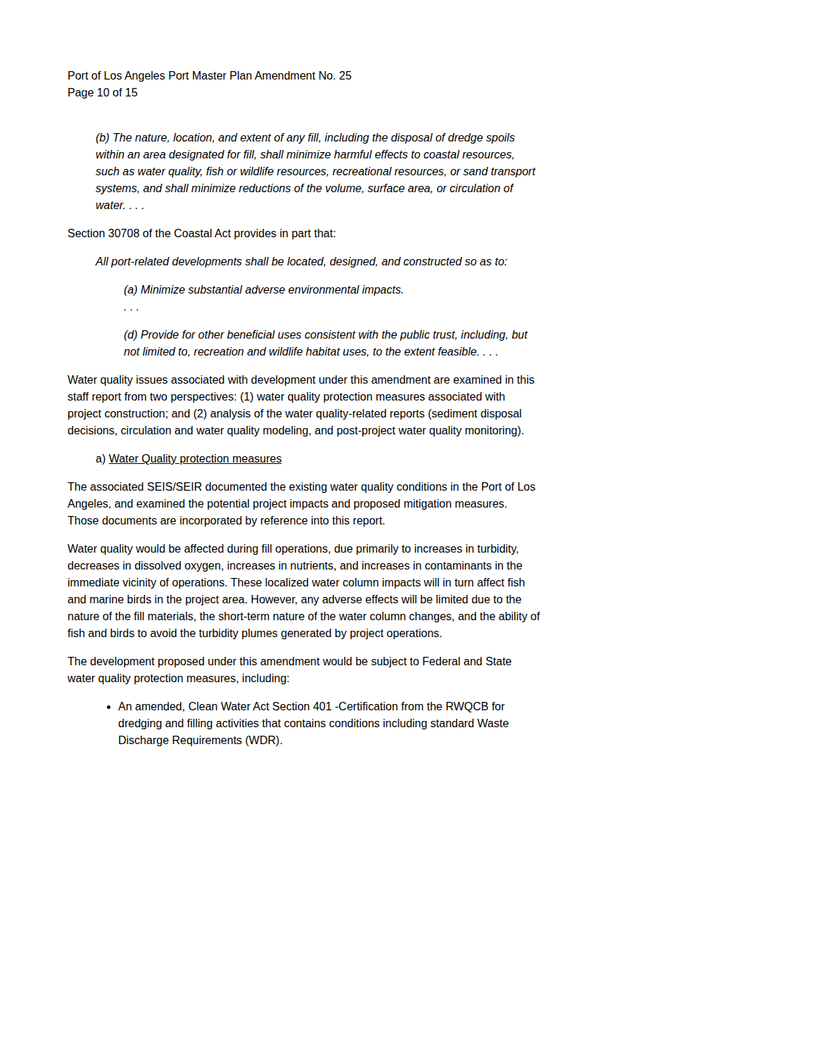Port of Los Angeles Port Master Plan Amendment No. 25
Page 10 of 15
(b) The nature, location, and extent of any fill, including the disposal of dredge spoils within an area designated for fill, shall minimize harmful effects to coastal resources, such as water quality, fish or wildlife resources, recreational resources, or sand transport systems, and shall minimize reductions of the volume, surface area, or circulation of water. . . .
Section 30708 of the Coastal Act provides in part that:
All port-related developments shall be located, designed, and constructed so as to:
(a) Minimize substantial adverse environmental impacts.
. . .
(d) Provide for other beneficial uses consistent with the public trust, including, but not limited to, recreation and wildlife habitat uses, to the extent feasible. . . .
Water quality issues associated with development under this amendment are examined in this staff report from two perspectives: (1) water quality protection measures associated with project construction; and (2) analysis of the water quality-related reports (sediment disposal decisions, circulation and water quality modeling, and post-project water quality monitoring).
a) Water Quality protection measures
The associated SEIS/SEIR documented the existing water quality conditions in the Port of Los Angeles, and examined the potential project impacts and proposed mitigation measures. Those documents are incorporated by reference into this report.
Water quality would be affected during fill operations, due primarily to increases in turbidity, decreases in dissolved oxygen, increases in nutrients, and increases in contaminants in the immediate vicinity of operations. These localized water column impacts will in turn affect fish and marine birds in the project area. However, any adverse effects will be limited due to the nature of the fill materials, the short-term nature of the water column changes, and the ability of fish and birds to avoid the turbidity plumes generated by project operations.
The development proposed under this amendment would be subject to Federal and State water quality protection measures, including:
An amended, Clean Water Act Section 401 -Certification from the RWQCB for dredging and filling activities that contains conditions including standard Waste Discharge Requirements (WDR).